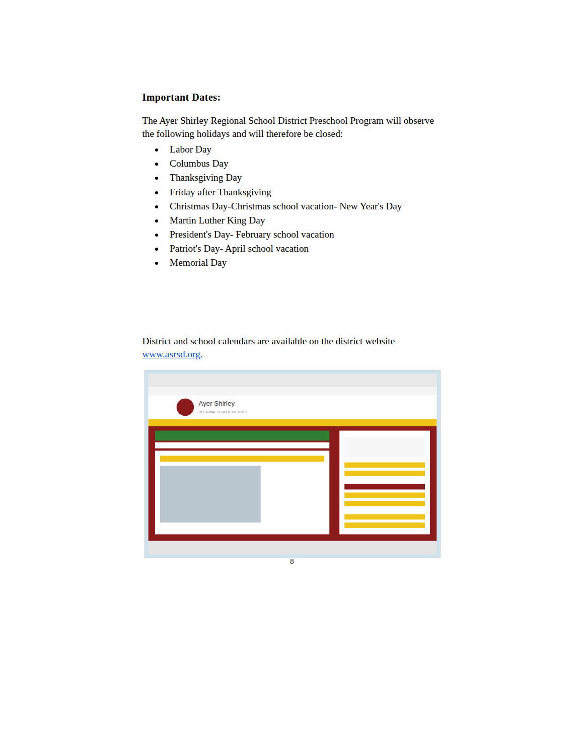Important Dates:
The Ayer Shirley Regional School District Preschool Program will observe the following holidays and will therefore be closed:
Labor Day
Columbus Day
Thanksgiving Day
Friday after Thanksgiving
Christmas Day-Christmas school vacation- New Year's Day
Martin Luther King Day
President's Day- February school vacation
Patriot's Day- April school vacation
Memorial Day
District and school calendars are available on the district website
www.asrsd.org.
8